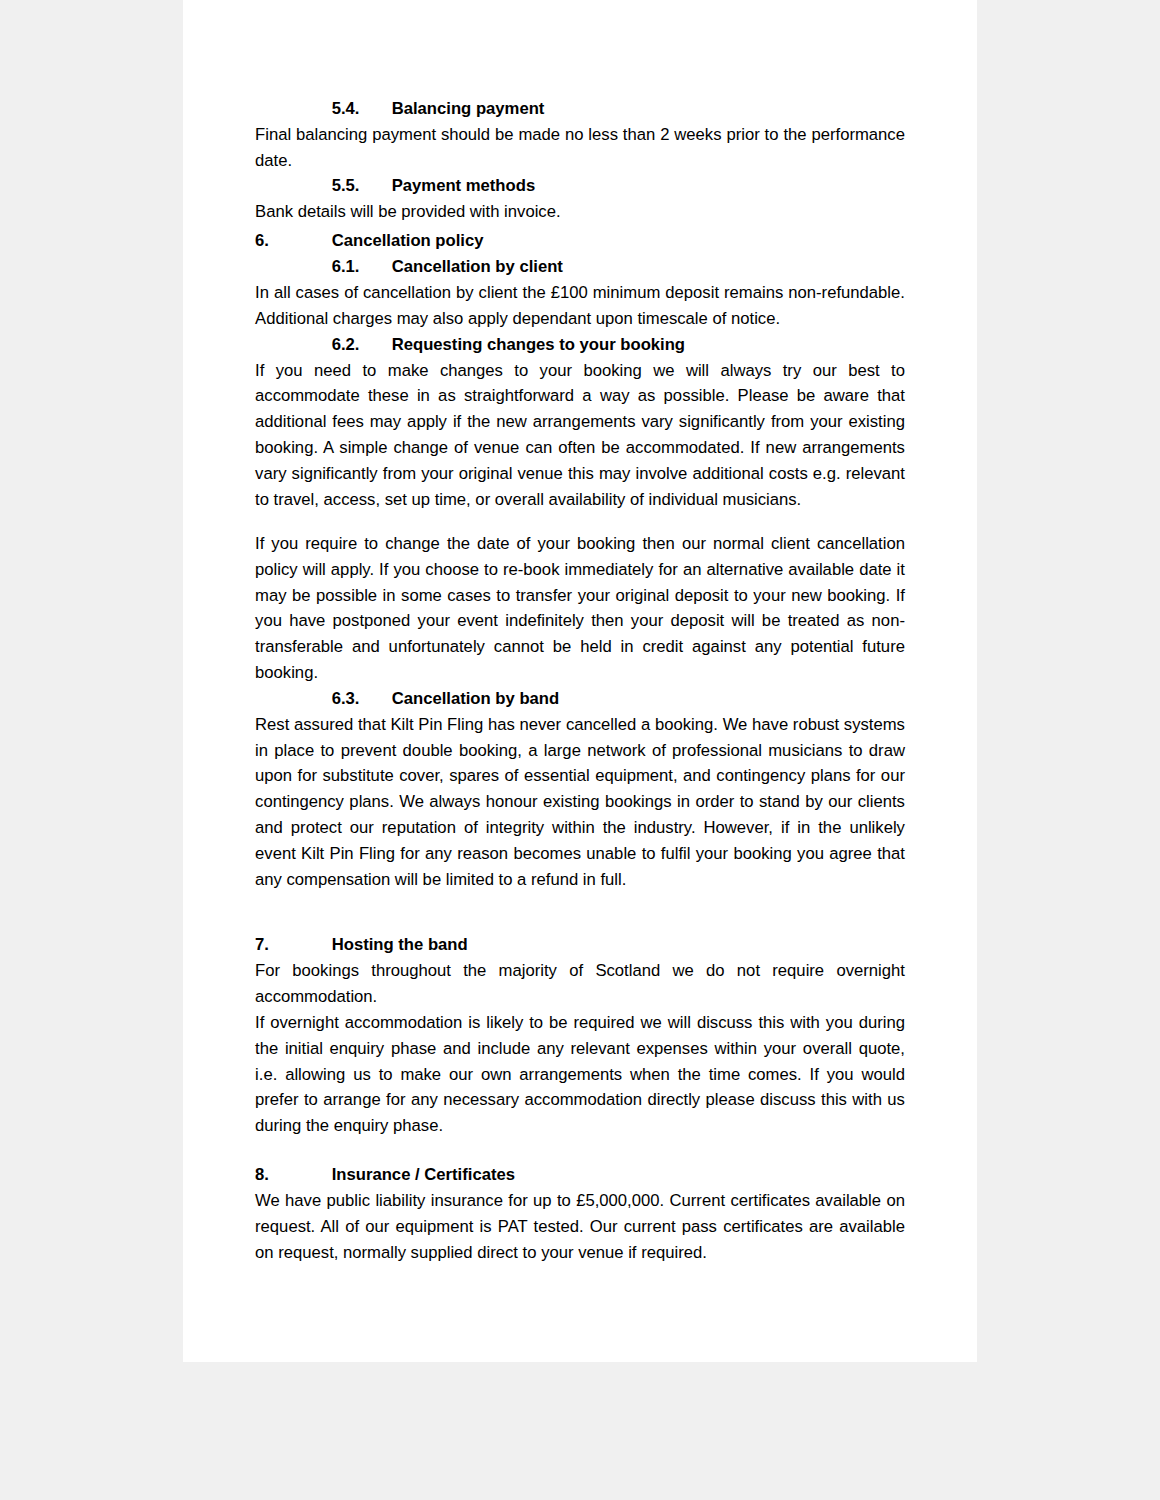5.4. Balancing payment
Final balancing payment should be made no less than 2 weeks prior to the performance date.
5.5. Payment methods
Bank details will be provided with invoice.
6. Cancellation policy
6.1. Cancellation by client
In all cases of cancellation by client the £100 minimum deposit remains non-refundable. Additional charges may also apply dependant upon timescale of notice.
6.2. Requesting changes to your booking
If you need to make changes to your booking we will always try our best to accommodate these in as straightforward a way as possible. Please be aware that additional fees may apply if the new arrangements vary significantly from your existing booking. A simple change of venue can often be accommodated. If new arrangements vary significantly from your original venue this may involve additional costs e.g. relevant to travel, access, set up time, or overall availability of individual musicians.
If you require to change the date of your booking then our normal client cancellation policy will apply. If you choose to re-book immediately for an alternative available date it may be possible in some cases to transfer your original deposit to your new booking. If you have postponed your event indefinitely then your deposit will be treated as non-transferable and unfortunately cannot be held in credit against any potential future booking.
6.3. Cancellation by band
Rest assured that Kilt Pin Fling has never cancelled a booking. We have robust systems in place to prevent double booking, a large network of professional musicians to draw upon for substitute cover, spares of essential equipment, and contingency plans for our contingency plans. We always honour existing bookings in order to stand by our clients and protect our reputation of integrity within the industry. However, if in the unlikely event Kilt Pin Fling for any reason becomes unable to fulfil your booking you agree that any compensation will be limited to a refund in full.
7. Hosting the band
For bookings throughout the majority of Scotland we do not require overnight accommodation.
If overnight accommodation is likely to be required we will discuss this with you during the initial enquiry phase and include any relevant expenses within your overall quote, i.e. allowing us to make our own arrangements when the time comes. If you would prefer to arrange for any necessary accommodation directly please discuss this with us during the enquiry phase.
8. Insurance / Certificates
We have public liability insurance for up to £5,000,000. Current certificates available on request. All of our equipment is PAT tested. Our current pass certificates are available on request, normally supplied direct to your venue if required.